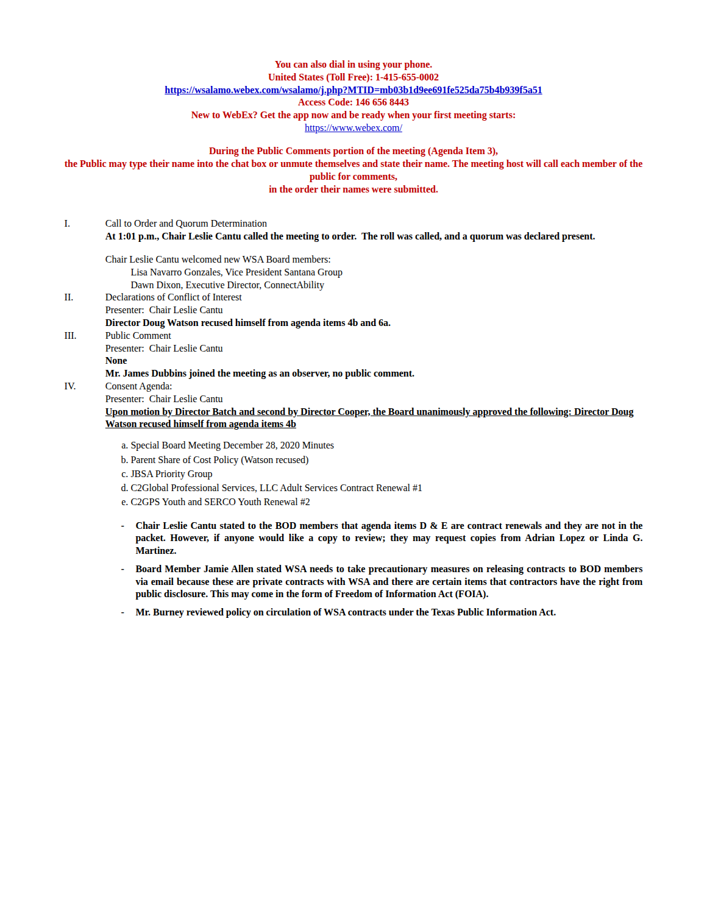You can also dial in using your phone.
United States (Toll Free): 1-415-655-0002
https://wsalamo.webex.com/wsalamo/j.php?MTID=mb03b1d9ee691fe525da75b4b939f5a51
Access Code: 146 656 8443
New to WebEx? Get the app now and be ready when your first meeting starts:
https://www.webex.com/
During the Public Comments portion of the meeting (Agenda Item 3),
the Public may type their name into the chat box or unmute themselves and state their name. The meeting host will call each member of the public for comments,
in the order their names were submitted.
| I. | Call to Order and Quorum Determination At 1:01 p.m., Chair Leslie Cantu called the meeting to order. The roll was called, and a quorum was declared present. Chair Leslie Cantu welcomed new WSA Board members: Lisa Navarro Gonzales, Vice President Santana Group Dawn Dixon, Executive Director, ConnectAbility |
| II. | Declarations of Conflict of Interest Presenter: Chair Leslie Cantu Director Doug Watson recused himself from agenda items 4b and 6a. |
| III. | Public Comment Presenter: Chair Leslie Cantu None Mr. James Dubbins joined the meeting as an observer, no public comment. |
| IV. | Consent Agenda: Presenter: Chair Leslie Cantu Upon motion by Director Batch and second by Director Cooper, the Board unanimously approved the following: Director Doug Watson recused himself from agenda items 4b Special Board Meeting December 28, 2020 Minutes Parent Share of Cost Policy (Watson recused) JBSA Priority Group C2Global Professional Services, LLC Adult Services Contract Renewal #1 C2GPS Youth and SERCO Youth Renewal #2 Chair Leslie Cantu stated to the BOD members that agenda items D & E are contract renewals and they are not in the packet. However, if anyone would like a copy to review; they may request copies from Adrian Lopez or Linda G. Martinez. Board Member Jamie Allen stated WSA needs to take precautionary measures on releasing contracts to BOD members via email because these are private contracts with WSA and there are certain items that contractors have the right from public disclosure. This may come in the form of Freedom of Information Act (FOIA). Mr. Burney reviewed policy on circulation of WSA contracts under the Texas Public Information Act. |